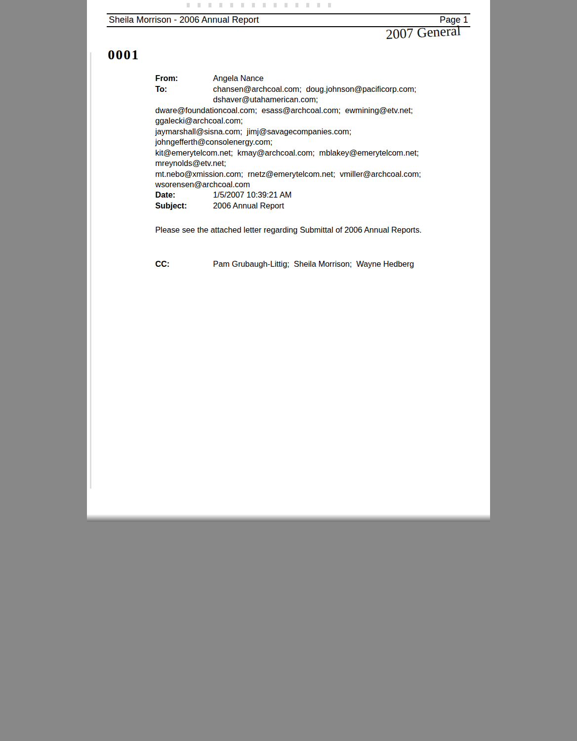Sheila Morrison - 2006 Annual Report Page 1
2007 General
0001
From: Angela Nance
To: chansen@archcoal.com; doug.johnson@pacificorp.com; dshaver@utahamerican.com;
dware@foundationcoal.com; esass@archcoal.com; ewmining@etv.net; ggalecki@archcoal.com;
jaymarshall@sisna.com; jimj@savagecompanies.com; johngefferth@consolenergy.com;
kit@emerytelcom.net; kmay@archcoal.com; mblakey@emerytelcom.net; mreynolds@etv.net;
mt.nebo@xmission.com; rnetz@emerytelcom.net; vmiller@archcoal.com; wsorensen@archcoal.com
Date: 1/5/2007 10:39:21 AM
Subject: 2006 Annual Report
Please see the attached letter regarding Submittal of 2006 Annual Reports.
CC: Pam Grubaugh-Littig; Sheila Morrison; Wayne Hedberg